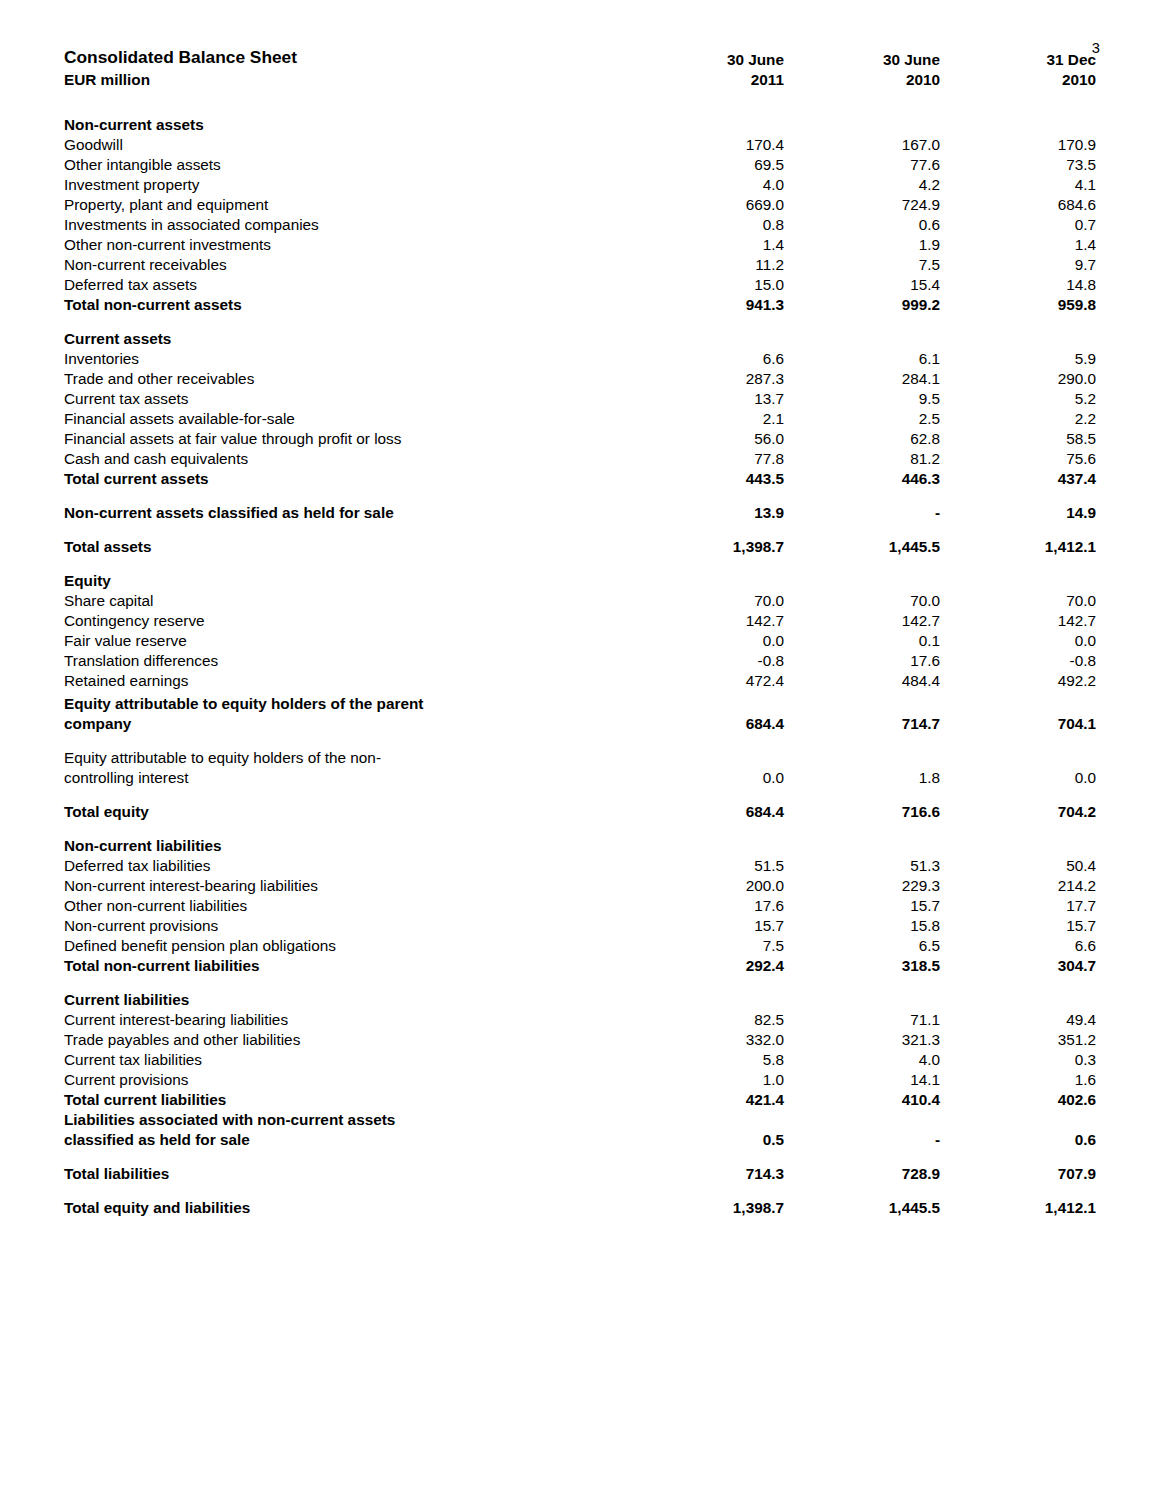3
| Consolidated Balance Sheet | 30 June | 30 June | 31 Dec |
| EUR million | 2011 | 2010 | 2010 |
| Non-current assets | | | |
| Goodwill | 170.4 | 167.0 | 170.9 |
| Other intangible assets | 69.5 | 77.6 | 73.5 |
| Investment property | 4.0 | 4.2 | 4.1 |
| Property, plant and equipment | 669.0 | 724.9 | 684.6 |
| Investments in associated companies | 0.8 | 0.6 | 0.7 |
| Other non-current investments | 1.4 | 1.9 | 1.4 |
| Non-current receivables | 11.2 | 7.5 | 9.7 |
| Deferred tax assets | 15.0 | 15.4 | 14.8 |
| Total non-current assets | 941.3 | 999.2 | 959.8 |
| Current assets | | | |
| Inventories | 6.6 | 6.1 | 5.9 |
| Trade and other receivables | 287.3 | 284.1 | 290.0 |
| Current tax assets | 13.7 | 9.5 | 5.2 |
| Financial assets available-for-sale | 2.1 | 2.5 | 2.2 |
| Financial assets at fair value through profit or loss | 56.0 | 62.8 | 58.5 |
| Cash and cash equivalents | 77.8 | 81.2 | 75.6 |
| Total current assets | 443.5 | 446.3 | 437.4 |
| Non-current assets classified as held for sale | 13.9 | - | 14.9 |
| Total assets | 1,398.7 | 1,445.5 | 1,412.1 |
| Equity | | | |
| Share capital | 70.0 | 70.0 | 70.0 |
| Contingency reserve | 142.7 | 142.7 | 142.7 |
| Fair value reserve | 0.0 | 0.1 | 0.0 |
| Translation differences | -0.8 | 17.6 | -0.8 |
| Retained earnings | 472.4 | 484.4 | 492.2 |
| Equity attributable to equity holders of the parent | | | |
| company | 684.4 | 714.7 | 704.1 |
| Equity attributable to equity holders of the non- | | | |
| controlling interest | 0.0 | 1.8 | 0.0 |
| Total equity | 684.4 | 716.6 | 704.2 |
| Non-current liabilities | | | |
| Deferred tax liabilities | 51.5 | 51.3 | 50.4 |
| Non-current interest-bearing liabilities | 200.0 | 229.3 | 214.2 |
| Other non-current liabilities | 17.6 | 15.7 | 17.7 |
| Non-current provisions | 15.7 | 15.8 | 15.7 |
| Defined benefit pension plan obligations | 7.5 | 6.5 | 6.6 |
| Total non-current liabilities | 292.4 | 318.5 | 304.7 |
| Current liabilities | | | |
| Current interest-bearing liabilities | 82.5 | 71.1 | 49.4 |
| Trade payables and other liabilities | 332.0 | 321.3 | 351.2 |
| Current tax liabilities | 5.8 | 4.0 | 0.3 |
| Current provisions | 1.0 | 14.1 | 1.6 |
| Total current liabilities | 421.4 | 410.4 | 402.6 |
| Liabilities associated with non-current assets | | | |
| classified as held for sale | 0.5 | - | 0.6 |
| Total liabilities | 714.3 | 728.9 | 707.9 |
| Total equity and liabilities | 1,398.7 | 1,445.5 | 1,412.1 |